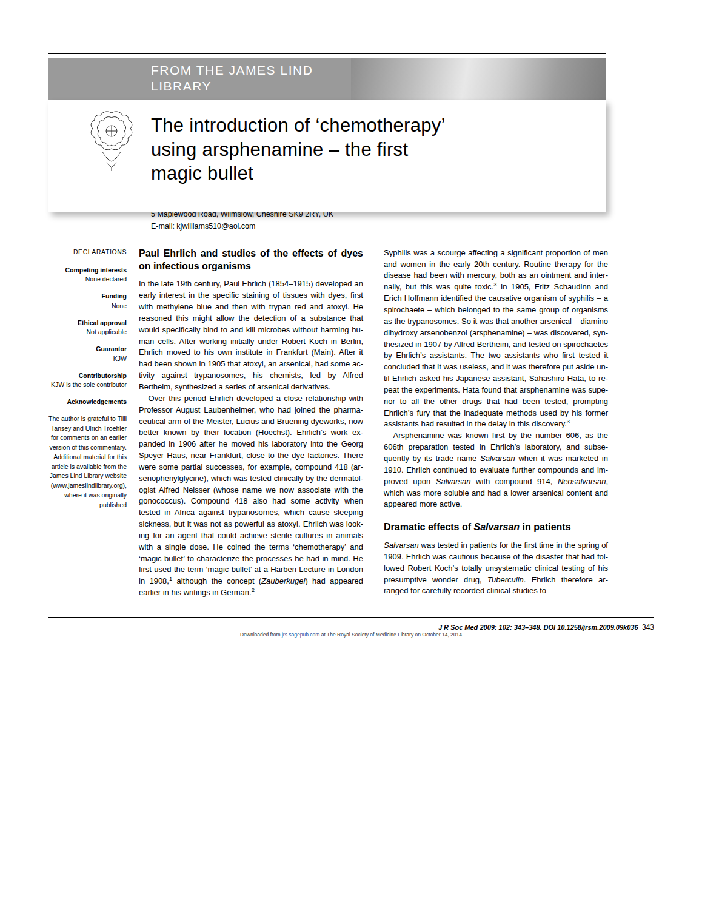FROM THE JAMES LIND
LIBRARY
The introduction of ‘chemotherapy’
using arsphenamine – the first
magic bullet
KJ Williams
5 Maplewood Road, Wilmslow, Cheshire SK9 2RY, UK
E-mail: kjwilliams510@aol.com
DECLARATIONS
Competing interests
None declared
Funding
None
Ethical approval
Not applicable
Guarantor
KJW
Contributorship
KJW is the sole contributor
Acknowledgements
The author is grateful to Tilli Tansey and Ulrich Troehler for comments on an earlier version of this commentary. Additional material for this article is available from the James Lind Library website (www.jameslindlibrary.org), where it was originally published
Paul Ehrlich and studies of the effects of dyes on infectious organisms
In the late 19th century, Paul Ehrlich (1854–1915) developed an early interest in the specific staining of tissues with dyes, first with methylene blue and then with trypan red and atoxyl. He reasoned this might allow the detection of a substance that would specifically bind to and kill microbes without harming human cells. After working initially under Robert Koch in Berlin, Ehrlich moved to his own institute in Frankfurt (Main). After it had been shown in 1905 that atoxyl, an arsenical, had some activity against trypanosomes, his chemists, led by Alfred Bertheim, synthesized a series of arsenical derivatives.
Over this period Ehrlich developed a close relationship with Professor August Laubenheimer, who had joined the pharmaceutical arm of the Meister, Lucius and Bruening dyeworks, now better known by their location (Hoechst). Ehrlich’s work expanded in 1906 after he moved his laboratory into the Georg Speyer Haus, near Frankfurt, close to the dye factories. There were some partial successes, for example, compound 418 (arsenophenylglycine), which was tested clinically by the dermatologist Alfred Neisser (whose name we now associate with the gonococcus). Compound 418 also had some activity when tested in Africa against trypanosomes, which cause sleeping sickness, but it was not as powerful as atoxyl. Ehrlich was looking for an agent that could achieve sterile cultures in animals with a single dose. He coined the terms ‘chemotherapy’ and ‘magic bullet’ to characterize the processes he had in mind. He first used the term ‘magic bullet’ at a Harben Lecture in London in 1908,1 although the concept (Zauberkugel) had appeared earlier in his writings in German.2
Syphilis was a scourge affecting a significant proportion of men and women in the early 20th century. Routine therapy for the disease had been with mercury, both as an ointment and internally, but this was quite toxic.3 In 1905, Fritz Schaudinn and Erich Hoffmann identified the causative organism of syphilis – a spirochaete – which belonged to the same group of organisms as the trypanosomes. So it was that another arsenical – diamino dihydroxy arsenobenzol (arsphenamine) – was discovered, synthesized in 1907 by Alfred Bertheim, and tested on spirochaetes by Ehrlich’s assistants. The two assistants who first tested it concluded that it was useless, and it was therefore put aside until Ehrlich asked his Japanese assistant, Sahashiro Hata, to repeat the experiments. Hata found that arsphenamine was superior to all the other drugs that had been tested, prompting Ehrlich’s fury that the inadequate methods used by his former assistants had resulted in the delay in this discovery.3
Arsphenamine was known first by the number 606, as the 606th preparation tested in Ehrlich’s laboratory, and subsequently by its trade name Salvarsan when it was marketed in 1910. Ehrlich continued to evaluate further compounds and improved upon Salvarsan with compound 914, Neosalvarsan, which was more soluble and had a lower arsenical content and appeared more active.
Dramatic effects of Salvarsan in patients
Salvarsan was tested in patients for the first time in the spring of 1909. Ehrlich was cautious because of the disaster that had followed Robert Koch’s totally unsystematic clinical testing of his presumptive wonder drug, Tuberculin. Ehrlich therefore arranged for carefully recorded clinical studies to
J R Soc Med 2009: 102: 343–348. DOI 10.1258/jrsm.2009.09k036 343
Downloaded from jrs.sagepub.com at The Royal Society of Medicine Library on October 14, 2014